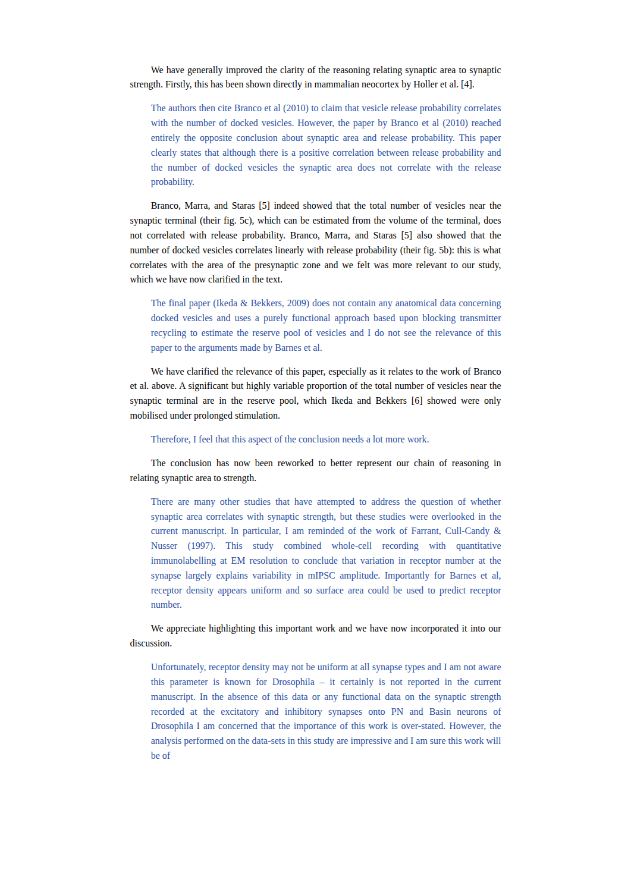We have generally improved the clarity of the reasoning relating synaptic area to synaptic strength. Firstly, this has been shown directly in mammalian neocortex by Holler et al. [4].
The authors then cite Branco et al (2010) to claim that vesicle release probability correlates with the number of docked vesicles. However, the paper by Branco et al (2010) reached entirely the opposite conclusion about synaptic area and release probability. This paper clearly states that although there is a positive correlation between release probability and the number of docked vesicles the synaptic area does not correlate with the release probability.
Branco, Marra, and Staras [5] indeed showed that the total number of vesicles near the synaptic terminal (their fig. 5c), which can be estimated from the volume of the terminal, does not correlated with release probability. Branco, Marra, and Staras [5] also showed that the number of docked vesicles correlates linearly with release probability (their fig. 5b): this is what correlates with the area of the presynaptic zone and we felt was more relevant to our study, which we have now clarified in the text.
The final paper (Ikeda & Bekkers, 2009) does not contain any anatomical data concerning docked vesicles and uses a purely functional approach based upon blocking transmitter recycling to estimate the reserve pool of vesicles and I do not see the relevance of this paper to the arguments made by Barnes et al.
We have clarified the relevance of this paper, especially as it relates to the work of Branco et al. above. A significant but highly variable proportion of the total number of vesicles near the synaptic terminal are in the reserve pool, which Ikeda and Bekkers [6] showed were only mobilised under prolonged stimulation.
Therefore, I feel that this aspect of the conclusion needs a lot more work.
The conclusion has now been reworked to better represent our chain of reasoning in relating synaptic area to strength.
There are many other studies that have attempted to address the question of whether synaptic area correlates with synaptic strength, but these studies were overlooked in the current manuscript. In particular, I am reminded of the work of Farrant, Cull-Candy & Nusser (1997). This study combined whole-cell recording with quantitative immunolabelling at EM resolution to conclude that variation in receptor number at the synapse largely explains variability in mIPSC amplitude. Importantly for Barnes et al, receptor density appears uniform and so surface area could be used to predict receptor number.
We appreciate highlighting this important work and we have now incorporated it into our discussion.
Unfortunately, receptor density may not be uniform at all synapse types and I am not aware this parameter is known for Drosophila – it certainly is not reported in the current manuscript. In the absence of this data or any functional data on the synaptic strength recorded at the excitatory and inhibitory synapses onto PN and Basin neurons of Drosophila I am concerned that the importance of this work is over-stated. However, the analysis performed on the data-sets in this study are impressive and I am sure this work will be of